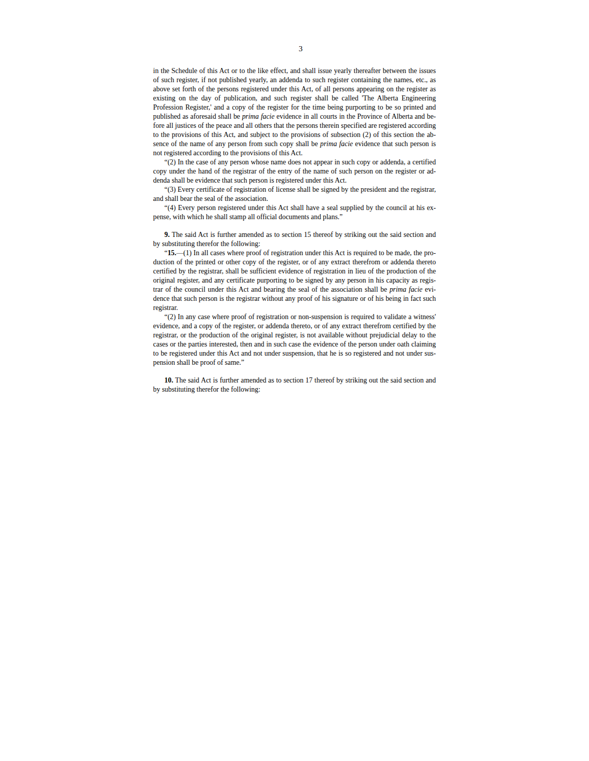3
in the Schedule of this Act or to the like effect, and shall issue yearly thereafter between the issues of such register, if not published yearly, an addenda to such register containing the names, etc., as above set forth of the persons registered under this Act, of all persons appearing on the register as existing on the day of publication, and such register shall be called 'The Alberta Engineering Profession Register,' and a copy of the register for the time being purporting to be so printed and published as aforesaid shall be prima facie evidence in all courts in the Province of Alberta and before all justices of the peace and all others that the persons therein specified are registered according to the provisions of this Act, and subject to the provisions of subsection (2) of this section the absence of the name of any person from such copy shall be prima facie evidence that such person is not registered according to the provisions of this Act.
“(2) In the case of any person whose name does not appear in such copy or addenda, a certified copy under the hand of the registrar of the entry of the name of such person on the register or addenda shall be evidence that such person is registered under this Act.
“(3) Every certificate of registration of license shall be signed by the president and the registrar, and shall bear the seal of the association.
“(4) Every person registered under this Act shall have a seal supplied by the council at his expense, with which he shall stamp all official documents and plans.”
9. The said Act is further amended as to section 15 thereof by striking out the said section and by substituting therefor the following:
“15.—(1) In all cases where proof of registration under this Act is required to be made, the production of the printed or other copy of the register, or of any extract therefrom or addenda thereto certified by the registrar, shall be sufficient evidence of registration in lieu of the production of the original register, and any certificate purporting to be signed by any person in his capacity as registrar of the council under this Act and bearing the seal of the association shall be prima facie evidence that such person is the registrar without any proof of his signature or of his being in fact such registrar.
“(2) In any case where proof of registration or non-suspension is required to validate a witness' evidence, and a copy of the register, or addenda thereto, or of any extract therefrom certified by the registrar, or the production of the original register, is not available without prejudicial delay to the cases or the parties interested, then and in such case the evidence of the person under oath claiming to be registered under this Act and not under suspension, that he is so registered and not under suspension shall be proof of same.”
10. The said Act is further amended as to section 17 thereof by striking out the said section and by substituting therefor the following: